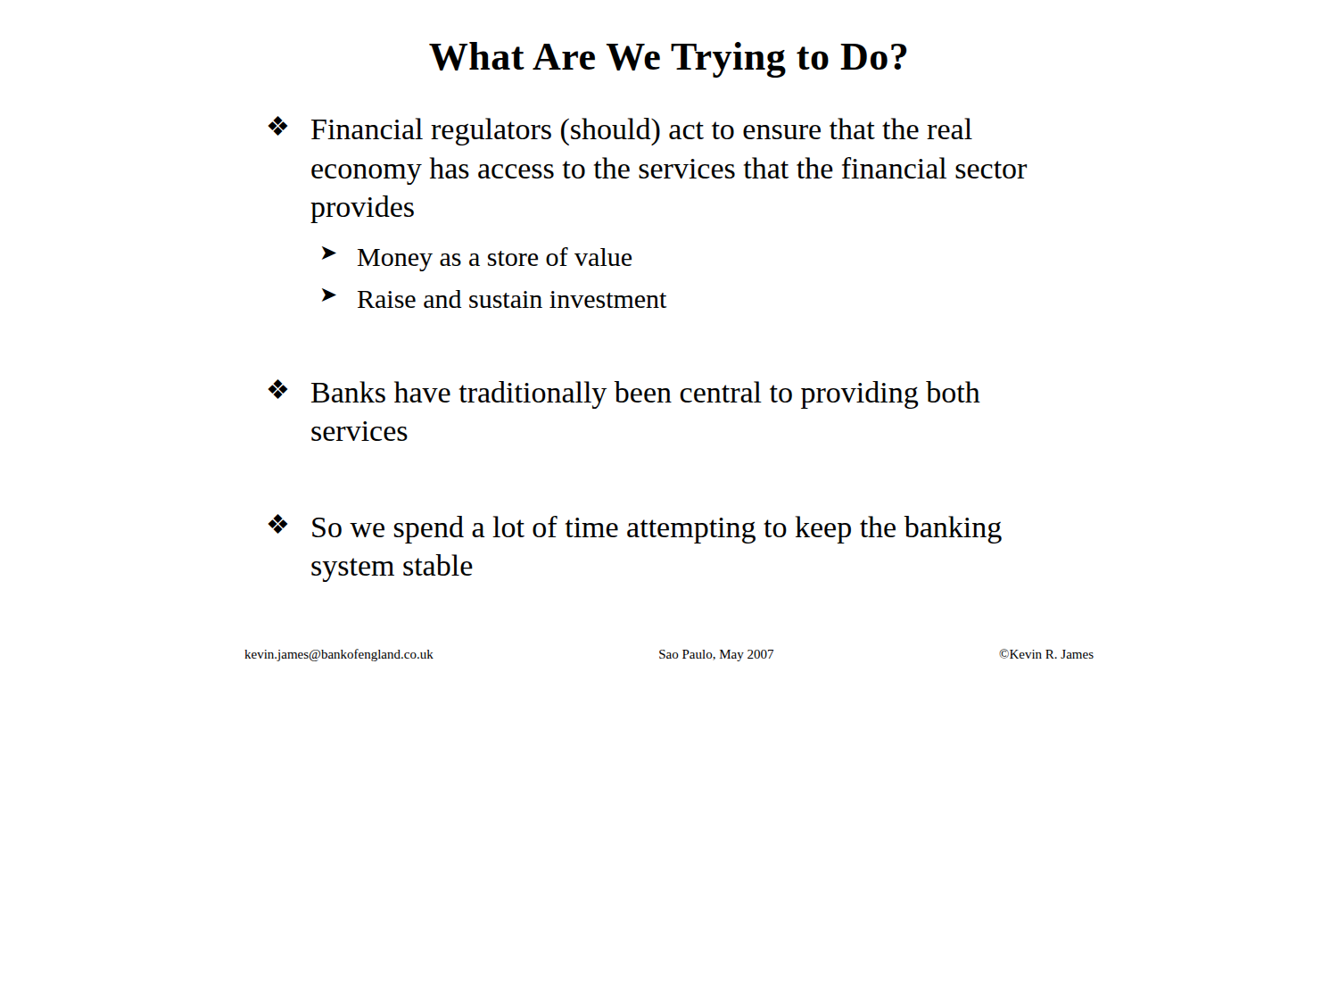What Are We Trying to Do?
Financial regulators (should) act to ensure that the real economy has access to the services that the financial sector provides
Money as a store of value
Raise and sustain investment
Banks have traditionally been central to providing both services
So we spend a lot of time attempting to keep the banking system stable
kevin.james@bankofengland.co.uk Sao Paulo, May 2007 ©Kevin R. James